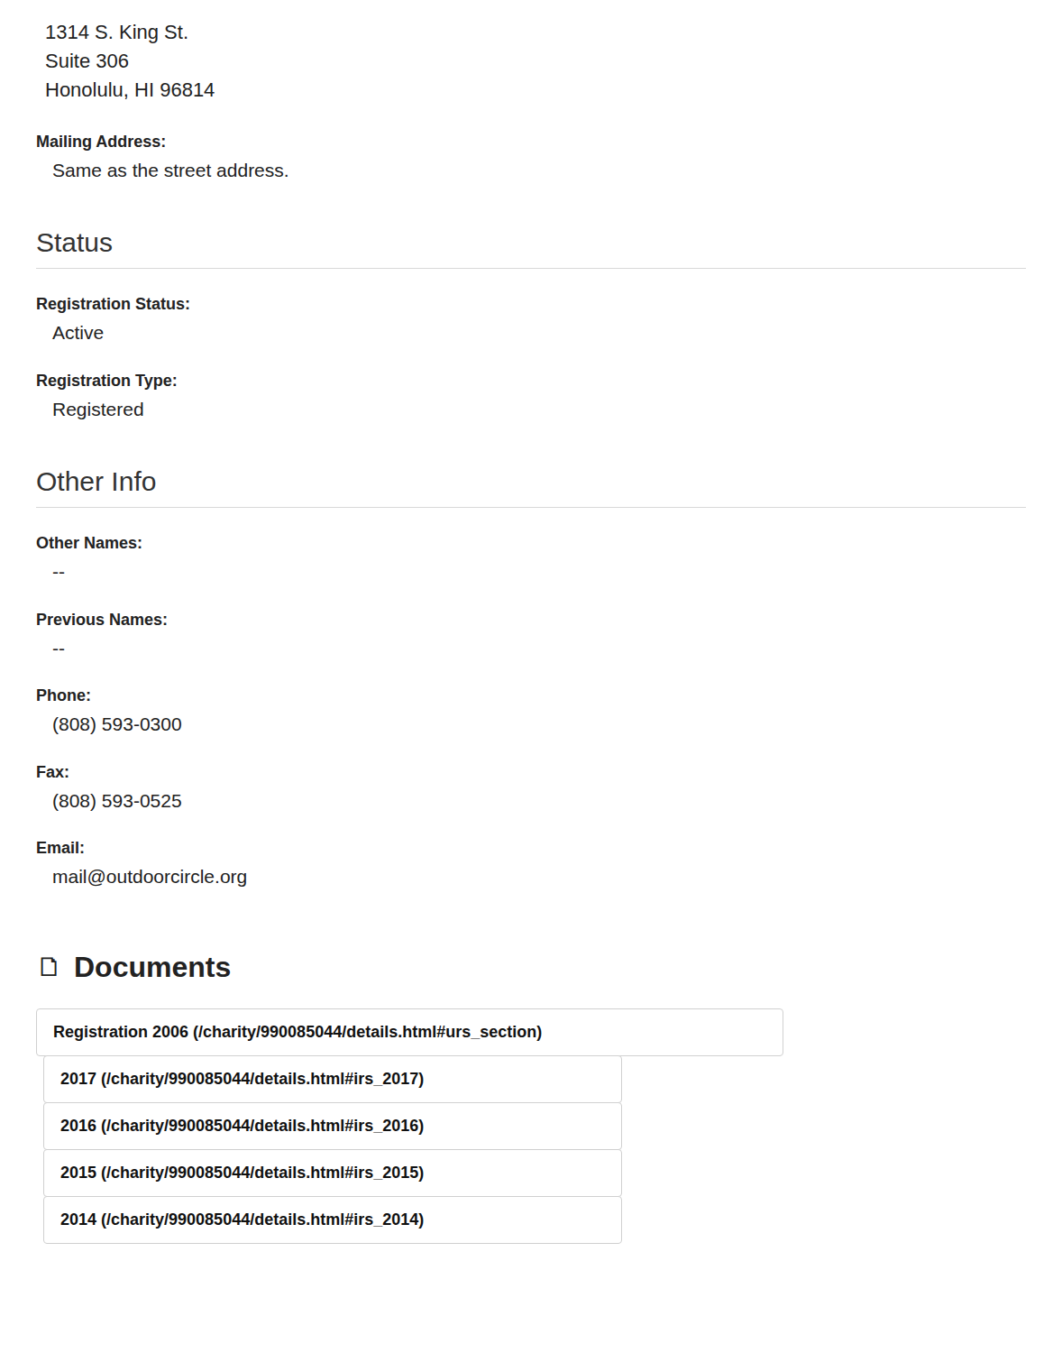1314 S. King St.
Suite 306
Honolulu, HI 96814
Mailing Address:
Same as the street address.
Status
Registration Status:
Active
Registration Type:
Registered
Other Info
Other Names:
--
Previous Names:
--
Phone:
(808) 593-0300
Fax:
(808) 593-0525
Email:
mail@outdoorcircle.org
🗋Documents
Registration 2006 (/charity/990085044/details.html#urs_section)
2017 (/charity/990085044/details.html#irs_2017)
2016 (/charity/990085044/details.html#irs_2016)
2015 (/charity/990085044/details.html#irs_2015)
2014 (/charity/990085044/details.html#irs_2014)